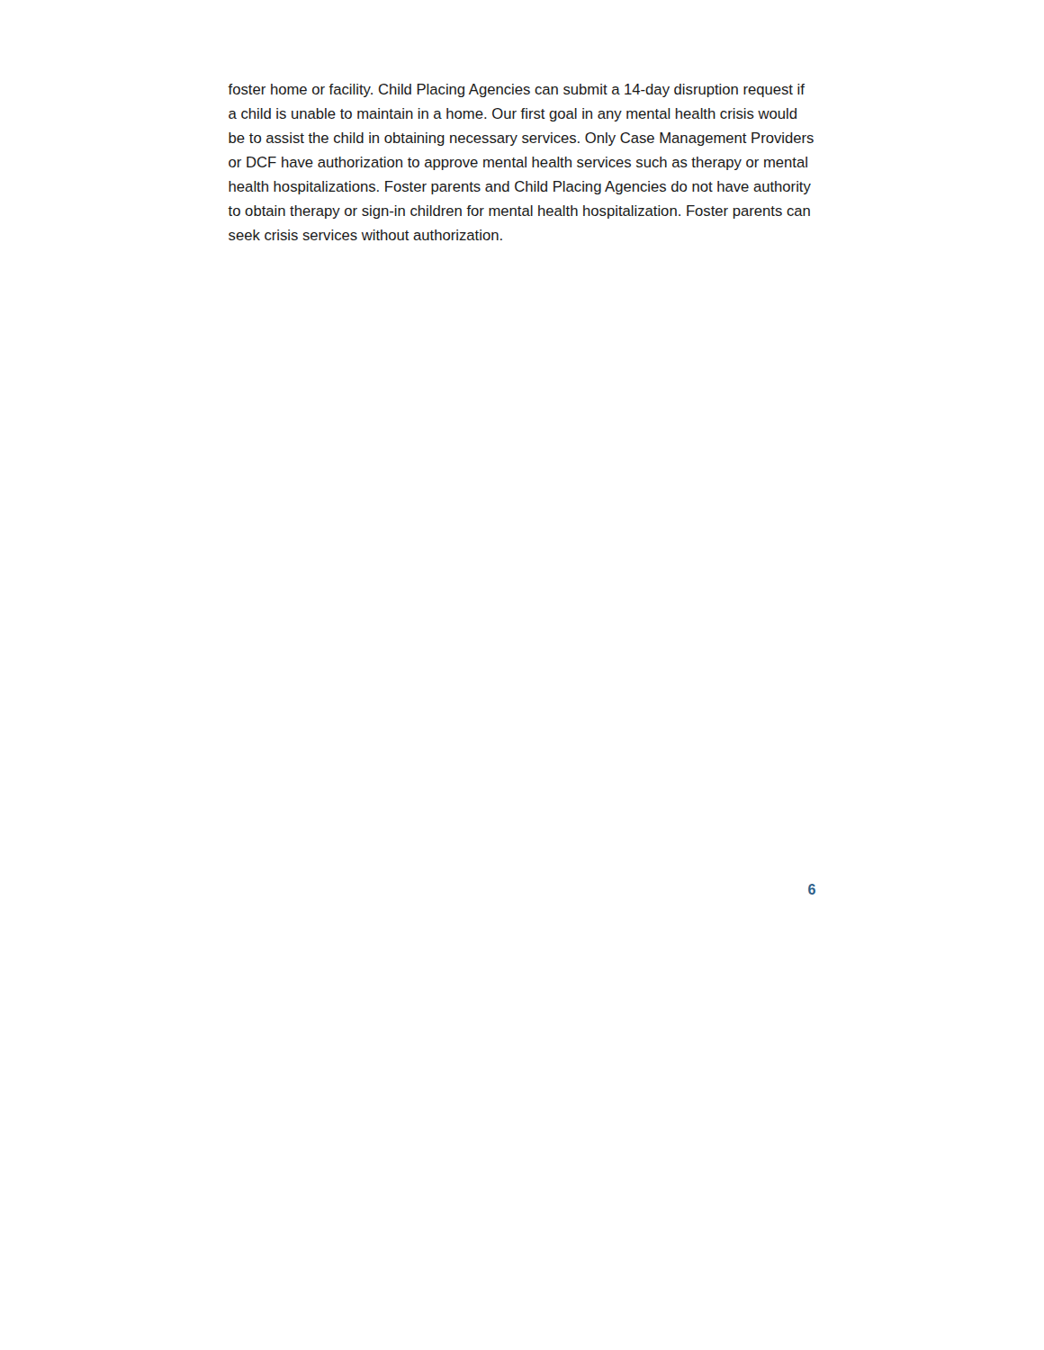foster home or facility. Child Placing Agencies can submit a 14-day disruption request if a child is unable to maintain in a home. Our first goal in any mental health crisis would be to assist the child in obtaining necessary services. Only Case Management Providers or DCF have authorization to approve mental health services such as therapy or mental health hospitalizations. Foster parents and Child Placing Agencies do not have authority to obtain therapy or sign-in children for mental health hospitalization. Foster parents can seek crisis services without authorization.
6